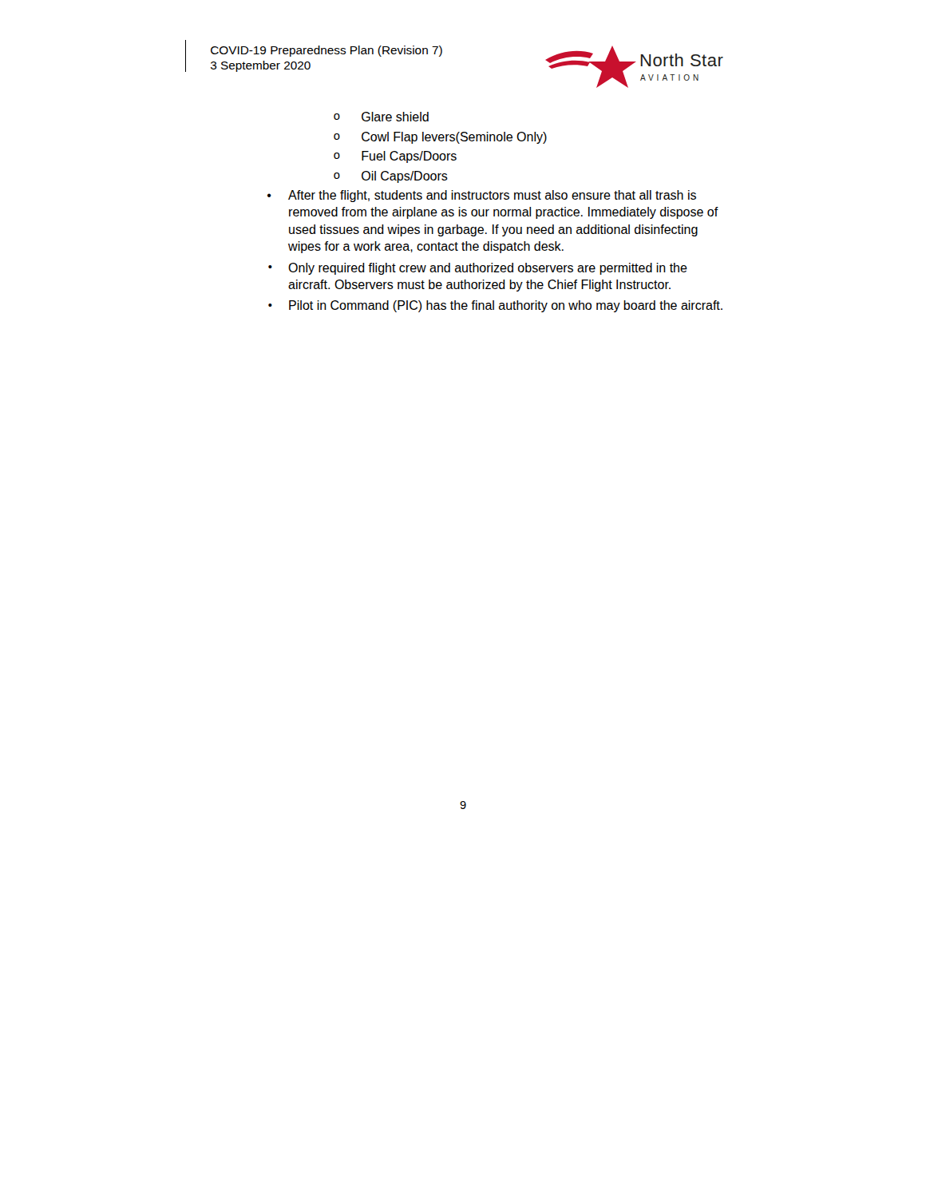COVID-19 Preparedness Plan (Revision 7)
3 September 2020
North Star AVIATION
Glare shield
Cowl Flap levers(Seminole Only)
Fuel Caps/Doors
Oil Caps/Doors
After the flight, students and instructors must also ensure that all trash is removed from the airplane as is our normal practice. Immediately dispose of used tissues and wipes in garbage. If you need an additional disinfecting wipes for a work area, contact the dispatch desk.
Only required flight crew and authorized observers are permitted in the aircraft. Observers must be authorized by the Chief Flight Instructor.
Pilot in Command (PIC) has the final authority on who may board the aircraft.
9